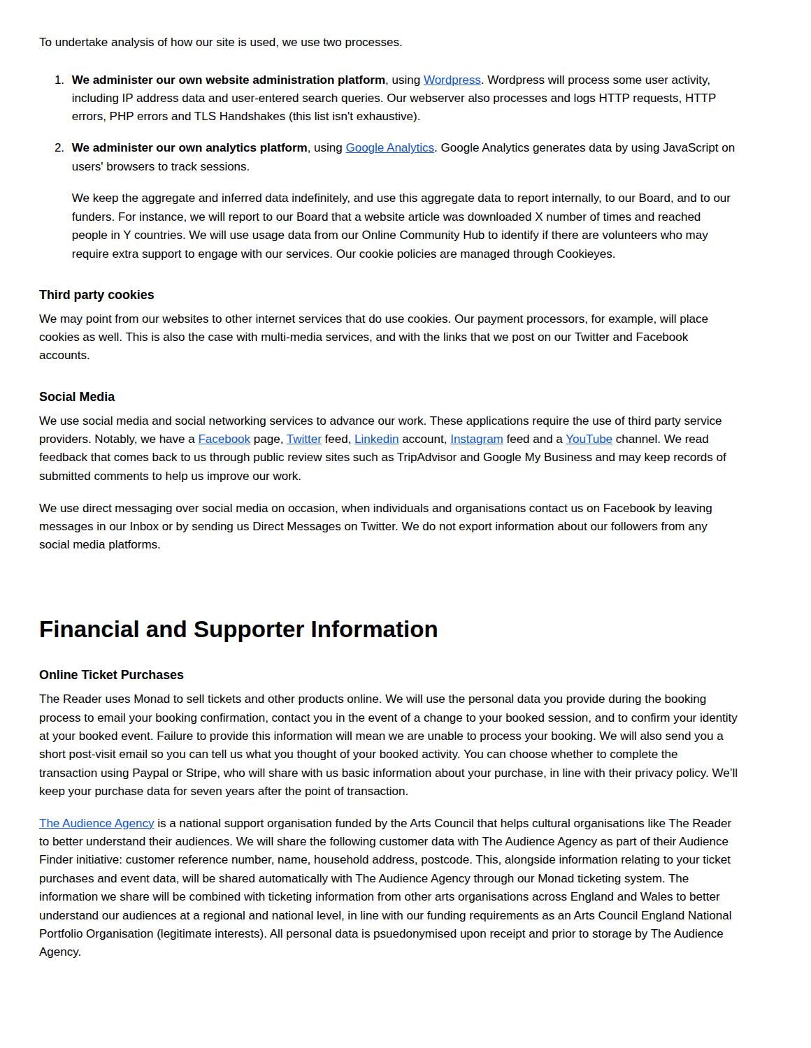To undertake analysis of how our site is used, we use two processes.
We administer our own website administration platform, using Wordpress. Wordpress will process some user activity, including IP address data and user-entered search queries. Our webserver also processes and logs HTTP requests, HTTP errors, PHP errors and TLS Handshakes (this list isn't exhaustive).
We administer our own analytics platform, using Google Analytics. Google Analytics generates data by using JavaScript on users' browsers to track sessions.
We keep the aggregate and inferred data indefinitely, and use this aggregate data to report internally, to our Board, and to our funders. For instance, we will report to our Board that a website article was downloaded X number of times and reached people in Y countries. We will use usage data from our Online Community Hub to identify if there are volunteers who may require extra support to engage with our services. Our cookie policies are managed through Cookieyes.
Third party cookies
We may point from our websites to other internet services that do use cookies. Our payment processors, for example, will place cookies as well. This is also the case with multi-media services, and with the links that we post on our Twitter and Facebook accounts.
Social Media
We use social media and social networking services to advance our work. These applications require the use of third party service providers. Notably, we have a Facebook page, Twitter feed, Linkedin account, Instagram feed and a YouTube channel. We read feedback that comes back to us through public review sites such as TripAdvisor and Google My Business and may keep records of submitted comments to help us improve our work.
We use direct messaging over social media on occasion, when individuals and organisations contact us on Facebook by leaving messages in our Inbox or by sending us Direct Messages on Twitter. We do not export information about our followers from any social media platforms.
Financial and Supporter Information
Online Ticket Purchases
The Reader uses Monad to sell tickets and other products online. We will use the personal data you provide during the booking process to email your booking confirmation, contact you in the event of a change to your booked session, and to confirm your identity at your booked event. Failure to provide this information will mean we are unable to process your booking. We will also send you a short post-visit email so you can tell us what you thought of your booked activity. You can choose whether to complete the transaction using Paypal or Stripe, who will share with us basic information about your purchase, in line with their privacy policy. We’ll keep your purchase data for seven years after the point of transaction.
The Audience Agency is a national support organisation funded by the Arts Council that helps cultural organisations like The Reader to better understand their audiences. We will share the following customer data with The Audience Agency as part of their Audience Finder initiative: customer reference number, name, household address, postcode. This, alongside information relating to your ticket purchases and event data, will be shared automatically with The Audience Agency through our Monad ticketing system. The information we share will be combined with ticketing information from other arts organisations across England and Wales to better understand our audiences at a regional and national level, in line with our funding requirements as an Arts Council England National Portfolio Organisation (legitimate interests). All personal data is psuedonymised upon receipt and prior to storage by The Audience Agency.